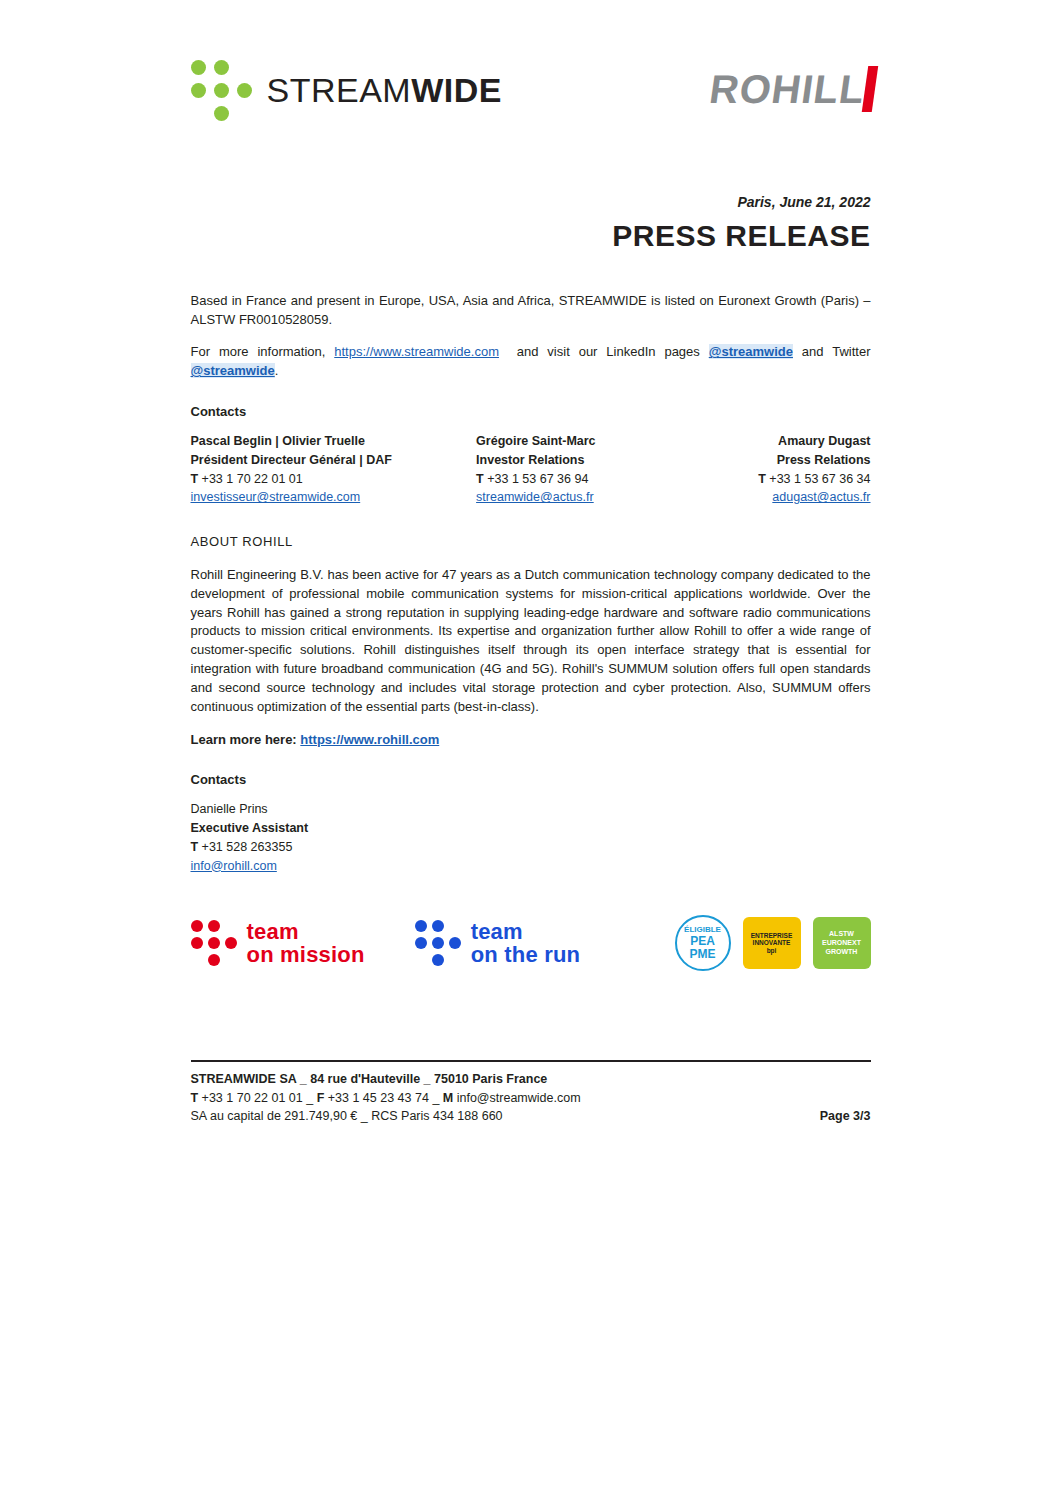STREAMWIDE
ROHILL
Paris, June 21, 2022
PRESS RELEASE
Based in France and present in Europe, USA, Asia and Africa, STREAMWIDE is listed on Euronext Growth (Paris) – ALSTW FR0010528059.
For more information, https://www.streamwide.com and visit our LinkedIn pages @streamwide and Twitter @streamwide.
Contacts
| Pascal Beglin / Olivier Truelle Président Directeur Général / DAF T +33 1 70 22 01 01 investisseur@streamwide.com | Grégoire Saint-Marc Investor Relations T +33 1 53 67 36 94 streamwide@actus.fr | Amaury Dugast Press Relations T +33 1 53 67 36 34 adugast@actus.fr |
ABOUT ROHILL
Rohill Engineering B.V. has been active for 47 years as a Dutch communication technology company dedicated to the development of professional mobile communication systems for mission-critical applications worldwide. Over the years Rohill has gained a strong reputation in supplying leading-edge hardware and software radio communications products to mission critical environments. Its expertise and organization further allow Rohill to offer a wide range of customer-specific solutions. Rohill distinguishes itself through its open interface strategy that is essential for integration with future broadband communication (4G and 5G). Rohill's SUMMUM solution offers full open standards and second source technology and includes vital storage protection and cyber protection. Also, SUMMUM offers continuous optimization of the essential parts (best-in-class).
Learn more here: https://www.rohill.com
Contacts
Danielle Prins
Executive Assistant
T +31 528 263355
info@rohill.com
team
on mission
team
on the run
ÉLIGIBLE PEA PME
ENTREPRISE INNOVANTE bpi
ALSTW EURONEXT GROWTH
STREAMWIDE SA _ 84 rue d'Hauteville _ 75010 Paris France
T +33 1 70 22 01 01 _ F +33 1 45 23 43 74 _ M info@streamwide.com
SA au capital de 291.749,90 € _ RCS Paris 434 188 660
Page 3/3